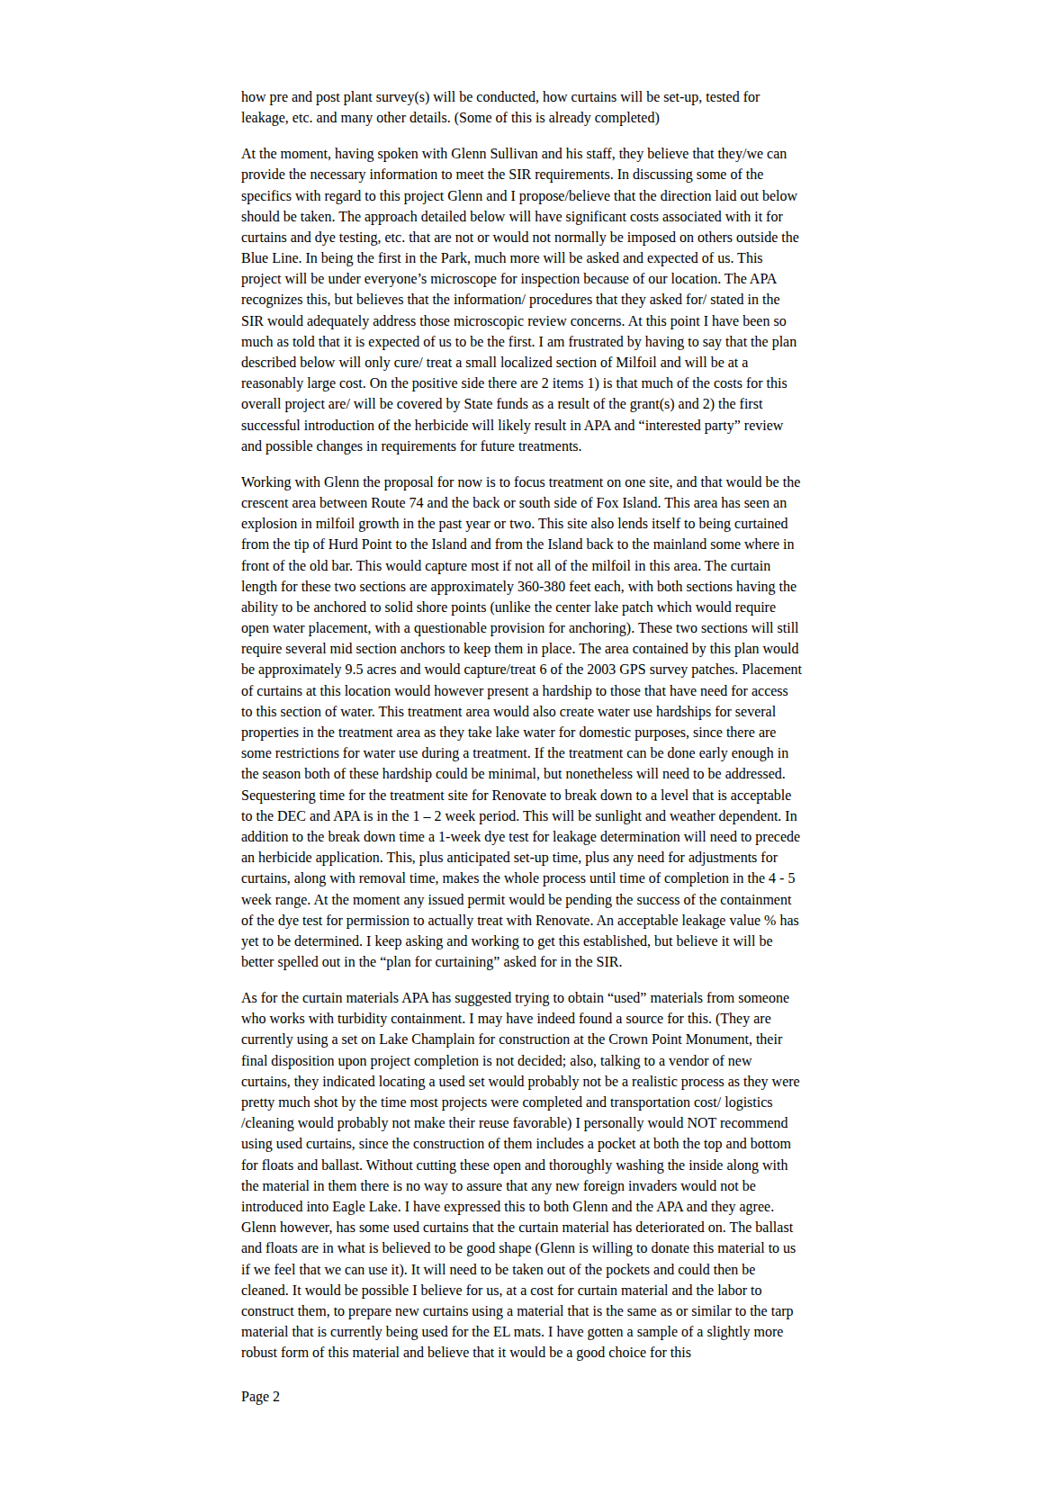how pre and post plant survey(s) will be conducted, how curtains will be set-up, tested for leakage, etc. and many other details. (Some of this is already completed)
At the moment, having spoken with Glenn Sullivan and his staff, they believe that they/we can provide the necessary information to meet the SIR requirements. In discussing some of the specifics with regard to this project Glenn and I propose/believe that the direction laid out below should be taken. The approach detailed below will have significant costs associated with it for curtains and dye testing, etc. that are not or would not normally be imposed on others outside the Blue Line. In being the first in the Park, much more will be asked and expected of us. This project will be under everyone’s microscope for inspection because of our location. The APA recognizes this, but believes that the information/ procedures that they asked for/ stated in the SIR would adequately address those microscopic review concerns. At this point I have been so much as told that it is expected of us to be the first. I am frustrated by having to say that the plan described below will only cure/ treat a small localized section of Milfoil and will be at a reasonably large cost. On the positive side there are 2 items 1) is that much of the costs for this overall project are/ will be covered by State funds as a result of the grant(s) and 2) the first successful introduction of the herbicide will likely result in APA and “interested party” review and possible changes in requirements for future treatments.
Working with Glenn the proposal for now is to focus treatment on one site, and that would be the crescent area between Route 74 and the back or south side of Fox Island. This area has seen an explosion in milfoil growth in the past year or two. This site also lends itself to being curtained from the tip of Hurd Point to the Island and from the Island back to the mainland some where in front of the old bar. This would capture most if not all of the milfoil in this area. The curtain length for these two sections are approximately 360-380 feet each, with both sections having the ability to be anchored to solid shore points (unlike the center lake patch which would require open water placement, with a questionable provision for anchoring). These two sections will still require several mid section anchors to keep them in place. The area contained by this plan would be approximately 9.5 acres and would capture/treat 6 of the 2003 GPS survey patches. Placement of curtains at this location would however present a hardship to those that have need for access to this section of water. This treatment area would also create water use hardships for several properties in the treatment area as they take lake water for domestic purposes, since there are some restrictions for water use during a treatment. If the treatment can be done early enough in the season both of these hardship could be minimal, but nonetheless will need to be addressed. Sequestering time for the treatment site for Renovate to break down to a level that is acceptable to the DEC and APA is in the 1 – 2 week period. This will be sunlight and weather dependent. In addition to the break down time a 1-week dye test for leakage determination will need to precede an herbicide application. This, plus anticipated set-up time, plus any need for adjustments for curtains, along with removal time, makes the whole process until time of completion in the 4 - 5 week range. At the moment any issued permit would be pending the success of the containment of the dye test for permission to actually treat with Renovate. An acceptable leakage value % has yet to be determined. I keep asking and working to get this established, but believe it will be better spelled out in the “plan for curtaining” asked for in the SIR.
As for the curtain materials APA has suggested trying to obtain “used” materials from someone who works with turbidity containment. I may have indeed found a source for this. (They are currently using a set on Lake Champlain for construction at the Crown Point Monument, their final disposition upon project completion is not decided; also, talking to a vendor of new curtains, they indicated locating a used set would probably not be a realistic process as they were pretty much shot by the time most projects were completed and transportation cost/ logistics /cleaning would probably not make their reuse favorable) I personally would NOT recommend using used curtains, since the construction of them includes a pocket at both the top and bottom for floats and ballast. Without cutting these open and thoroughly washing the inside along with the material in them there is no way to assure that any new foreign invaders would not be introduced into Eagle Lake. I have expressed this to both Glenn and the APA and they agree. Glenn however, has some used curtains that the curtain material has deteriorated on. The ballast and floats are in what is believed to be good shape (Glenn is willing to donate this material to us if we feel that we can use it). It will need to be taken out of the pockets and could then be cleaned. It would be possible I believe for us, at a cost for curtain material and the labor to construct them, to prepare new curtains using a material that is the same as or similar to the tarp material that is currently being used for the EL mats. I have gotten a sample of a slightly more robust form of this material and believe that it would be a good choice for this
Page 2